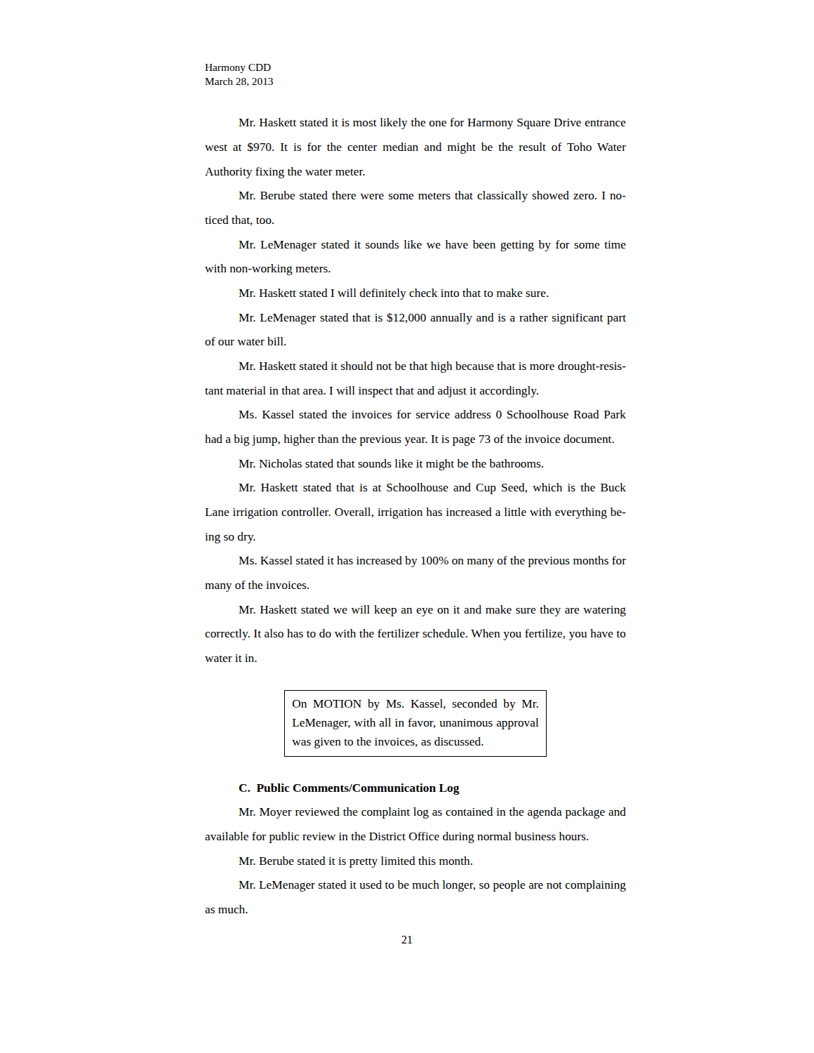Harmony CDD
March 28, 2013
Mr. Haskett stated it is most likely the one for Harmony Square Drive entrance west at $970. It is for the center median and might be the result of Toho Water Authority fixing the water meter.
Mr. Berube stated there were some meters that classically showed zero. I noticed that, too.
Mr. LeMenager stated it sounds like we have been getting by for some time with non-working meters.
Mr. Haskett stated I will definitely check into that to make sure.
Mr. LeMenager stated that is $12,000 annually and is a rather significant part of our water bill.
Mr. Haskett stated it should not be that high because that is more drought-resistant material in that area. I will inspect that and adjust it accordingly.
Ms. Kassel stated the invoices for service address 0 Schoolhouse Road Park had a big jump, higher than the previous year. It is page 73 of the invoice document.
Mr. Nicholas stated that sounds like it might be the bathrooms.
Mr. Haskett stated that is at Schoolhouse and Cup Seed, which is the Buck Lane irrigation controller. Overall, irrigation has increased a little with everything being so dry.
Ms. Kassel stated it has increased by 100% on many of the previous months for many of the invoices.
Mr. Haskett stated we will keep an eye on it and make sure they are watering correctly. It also has to do with the fertilizer schedule. When you fertilize, you have to water it in.
On MOTION by Ms. Kassel, seconded by Mr. LeMenager, with all in favor, unanimous approval was given to the invoices, as discussed.
C. Public Comments/Communication Log
Mr. Moyer reviewed the complaint log as contained in the agenda package and available for public review in the District Office during normal business hours.
Mr. Berube stated it is pretty limited this month.
Mr. LeMenager stated it used to be much longer, so people are not complaining as much.
21